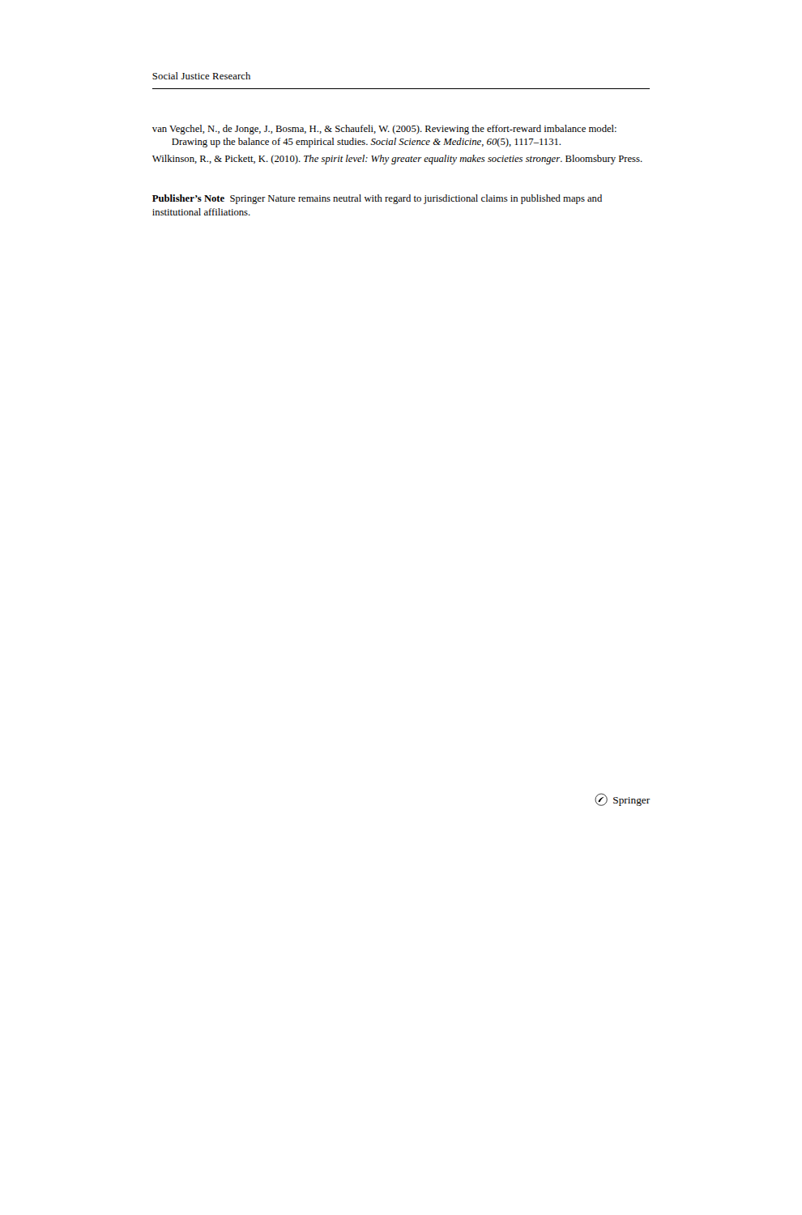Social Justice Research
van Vegchel, N., de Jonge, J., Bosma, H., & Schaufeli, W. (2005). Reviewing the effort-reward imbalance model: Drawing up the balance of 45 empirical studies. Social Science & Medicine, 60(5), 1117–1131.
Wilkinson, R., & Pickett, K. (2010). The spirit level: Why greater equality makes societies stronger. Bloomsbury Press.
Publisher’s Note Springer Nature remains neutral with regard to jurisdictional claims in published maps and institutional affiliations.
Springer